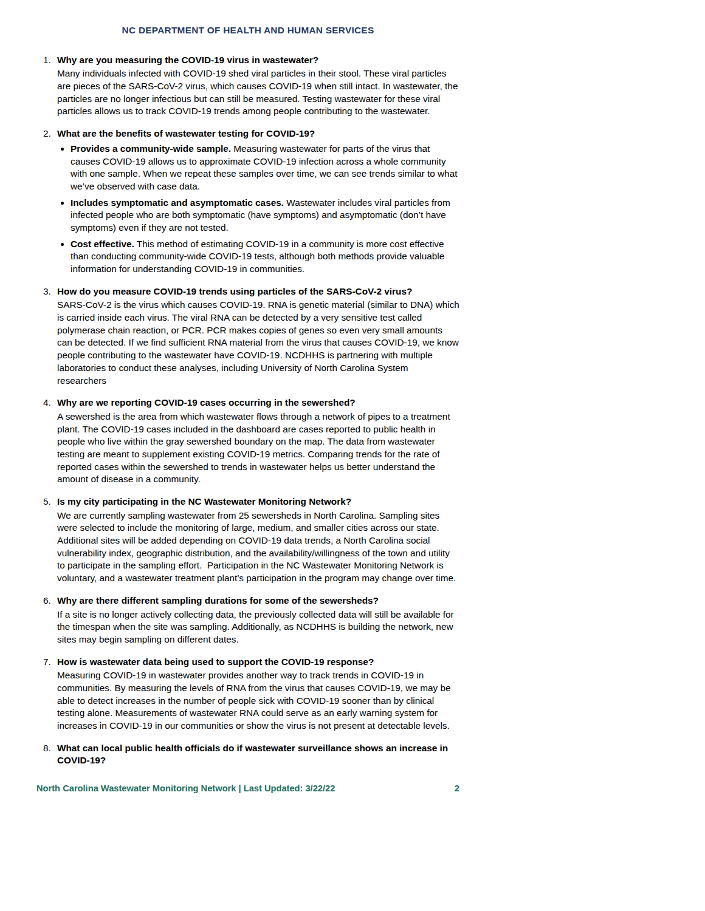NC DEPARTMENT OF HEALTH AND HUMAN SERVICES
Why are you measuring the COVID-19 virus in wastewater? Many individuals infected with COVID-19 shed viral particles in their stool. These viral particles are pieces of the SARS-CoV-2 virus, which causes COVID-19 when still intact. In wastewater, the particles are no longer infectious but can still be measured. Testing wastewater for these viral particles allows us to track COVID-19 trends among people contributing to the wastewater.
What are the benefits of wastewater testing for COVID-19?
Provides a community-wide sample. Measuring wastewater for parts of the virus that causes COVID-19 allows us to approximate COVID-19 infection across a whole community with one sample. When we repeat these samples over time, we can see trends similar to what we’ve observed with case data.
Includes symptomatic and asymptomatic cases. Wastewater includes viral particles from infected people who are both symptomatic (have symptoms) and asymptomatic (don’t have symptoms) even if they are not tested.
Cost effective. This method of estimating COVID-19 in a community is more cost effective than conducting community-wide COVID-19 tests, although both methods provide valuable information for understanding COVID-19 in communities.
How do you measure COVID-19 trends using particles of the SARS-CoV-2 virus? SARS-CoV-2 is the virus which causes COVID-19. RNA is genetic material (similar to DNA) which is carried inside each virus. The viral RNA can be detected by a very sensitive test called polymerase chain reaction, or PCR. PCR makes copies of genes so even very small amounts can be detected. If we find sufficient RNA material from the virus that causes COVID-19, we know people contributing to the wastewater have COVID-19. NCDHHS is partnering with multiple laboratories to conduct these analyses, including University of North Carolina System researchers
Why are we reporting COVID-19 cases occurring in the sewershed? A sewershed is the area from which wastewater flows through a network of pipes to a treatment plant. The COVID-19 cases included in the dashboard are cases reported to public health in people who live within the gray sewershed boundary on the map. The data from wastewater testing are meant to supplement existing COVID-19 metrics. Comparing trends for the rate of reported cases within the sewershed to trends in wastewater helps us better understand the amount of disease in a community.
Is my city participating in the NC Wastewater Monitoring Network? We are currently sampling wastewater from 25 sewersheds in North Carolina. Sampling sites were selected to include the monitoring of large, medium, and smaller cities across our state. Additional sites will be added depending on COVID-19 data trends, a North Carolina social vulnerability index, geographic distribution, and the availability/willingness of the town and utility to participate in the sampling effort. Participation in the NC Wastewater Monitoring Network is voluntary, and a wastewater treatment plant’s participation in the program may change over time.
Why are there different sampling durations for some of the sewersheds? If a site is no longer actively collecting data, the previously collected data will still be available for the timespan when the site was sampling. Additionally, as NCDHHS is building the network, new sites may begin sampling on different dates.
How is wastewater data being used to support the COVID-19 response? Measuring COVID-19 in wastewater provides another way to track trends in COVID-19 in communities. By measuring the levels of RNA from the virus that causes COVID-19, we may be able to detect increases in the number of people sick with COVID-19 sooner than by clinical testing alone. Measurements of wastewater RNA could serve as an early warning system for increases in COVID-19 in our communities or show the virus is not present at detectable levels.
What can local public health officials do if wastewater surveillance shows an increase in COVID-19?
North Carolina Wastewater Monitoring Network | Last Updated: 3/22/22
2